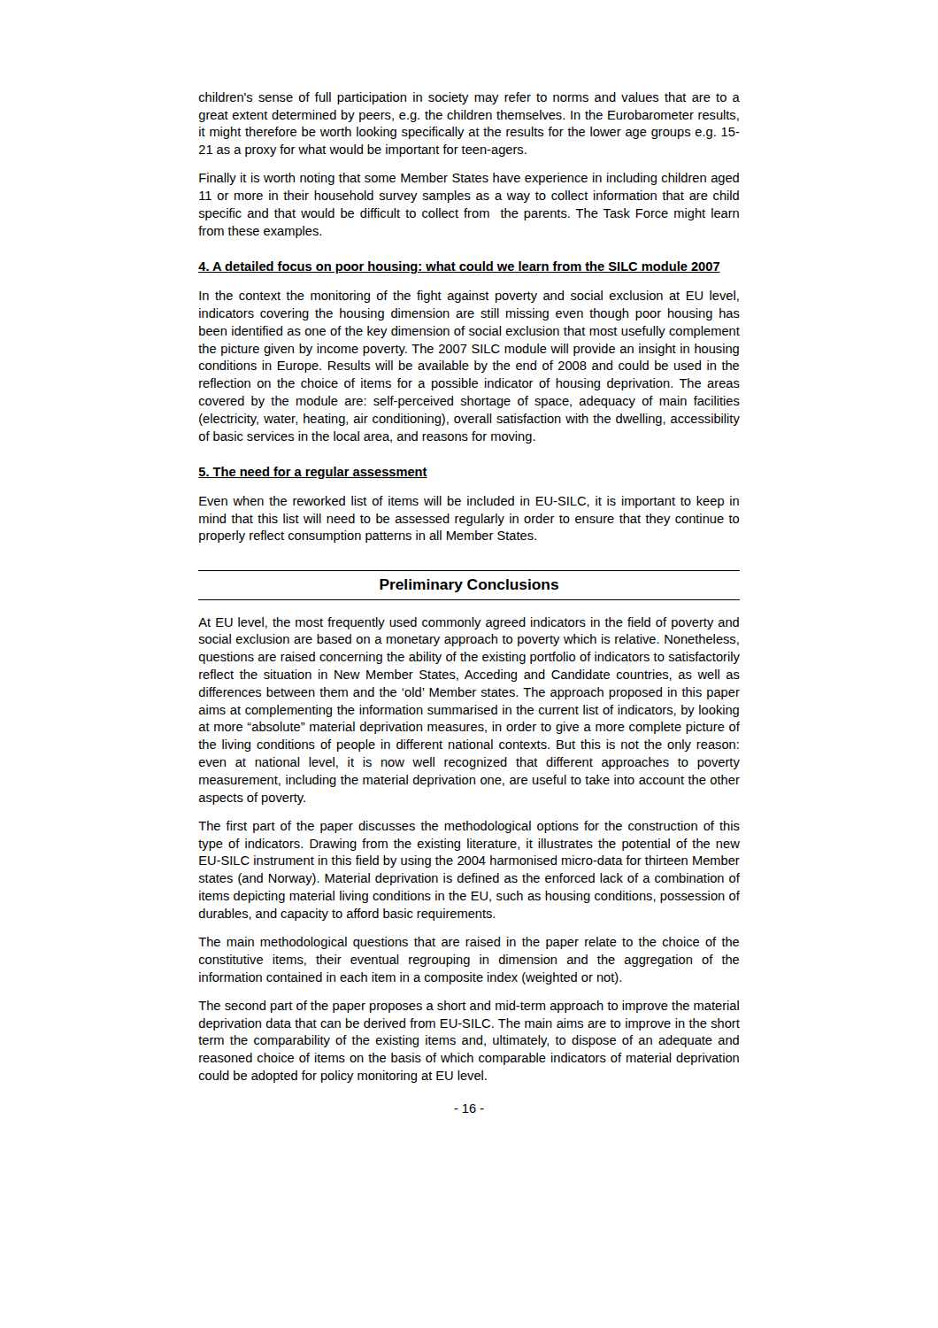children's sense of full participation in society may refer to norms and values that are to a great extent determined by peers, e.g. the children themselves. In the Eurobarometer results, it might therefore be worth looking specifically at the results for the lower age groups e.g. 15-21 as a proxy for what would be important for teen-agers.
Finally it is worth noting that some Member States have experience in including children aged 11 or more in their household survey samples as a way to collect information that are child specific and that would be difficult to collect from the parents. The Task Force might learn from these examples.
4. A detailed focus on poor housing: what could we learn from the SILC module 2007
In the context the monitoring of the fight against poverty and social exclusion at EU level, indicators covering the housing dimension are still missing even though poor housing has been identified as one of the key dimension of social exclusion that most usefully complement the picture given by income poverty. The 2007 SILC module will provide an insight in housing conditions in Europe. Results will be available by the end of 2008 and could be used in the reflection on the choice of items for a possible indicator of housing deprivation. The areas covered by the module are: self-perceived shortage of space, adequacy of main facilities (electricity, water, heating, air conditioning), overall satisfaction with the dwelling, accessibility of basic services in the local area, and reasons for moving.
5. The need for a regular assessment
Even when the reworked list of items will be included in EU-SILC, it is important to keep in mind that this list will need to be assessed regularly in order to ensure that they continue to properly reflect consumption patterns in all Member States.
Preliminary Conclusions
At EU level, the most frequently used commonly agreed indicators in the field of poverty and social exclusion are based on a monetary approach to poverty which is relative. Nonetheless, questions are raised concerning the ability of the existing portfolio of indicators to satisfactorily reflect the situation in New Member States, Acceding and Candidate countries, as well as differences between them and the ‘old’ Member states. The approach proposed in this paper aims at complementing the information summarised in the current list of indicators, by looking at more “absolute” material deprivation measures, in order to give a more complete picture of the living conditions of people in different national contexts. But this is not the only reason: even at national level, it is now well recognized that different approaches to poverty measurement, including the material deprivation one, are useful to take into account the other aspects of poverty.
The first part of the paper discusses the methodological options for the construction of this type of indicators. Drawing from the existing literature, it illustrates the potential of the new EU-SILC instrument in this field by using the 2004 harmonised micro-data for thirteen Member states (and Norway). Material deprivation is defined as the enforced lack of a combination of items depicting material living conditions in the EU, such as housing conditions, possession of durables, and capacity to afford basic requirements.
The main methodological questions that are raised in the paper relate to the choice of the constitutive items, their eventual regrouping in dimension and the aggregation of the information contained in each item in a composite index (weighted or not).
The second part of the paper proposes a short and mid-term approach to improve the material deprivation data that can be derived from EU-SILC. The main aims are to improve in the short term the comparability of the existing items and, ultimately, to dispose of an adequate and reasoned choice of items on the basis of which comparable indicators of material deprivation could be adopted for policy monitoring at EU level.
- 16 -